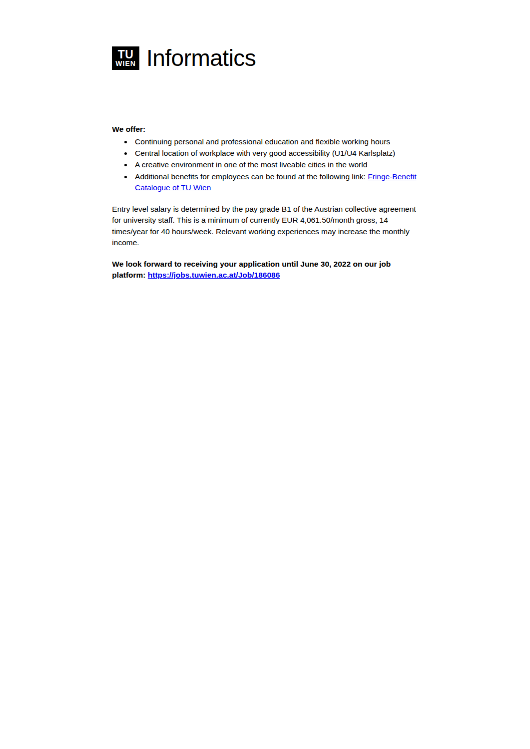TU WIEN
Informatics
We offer:
Continuing personal and professional education and flexible working hours
Central location of workplace with very good accessibility (U1/U4 Karlsplatz)
A creative environment in one of the most liveable cities in the world
Additional benefits for employees can be found at the following link: Fringe-Benefit Catalogue of TU Wien
Entry level salary is determined by the pay grade B1 of the Austrian collective agreement for university staff. This is a minimum of currently EUR 4,061.50/month gross, 14 times/year for 40 hours/week. Relevant working experiences may increase the monthly income.
We look forward to receiving your application until June 30, 2022 on our job platform: https://jobs.tuwien.ac.at/Job/186086